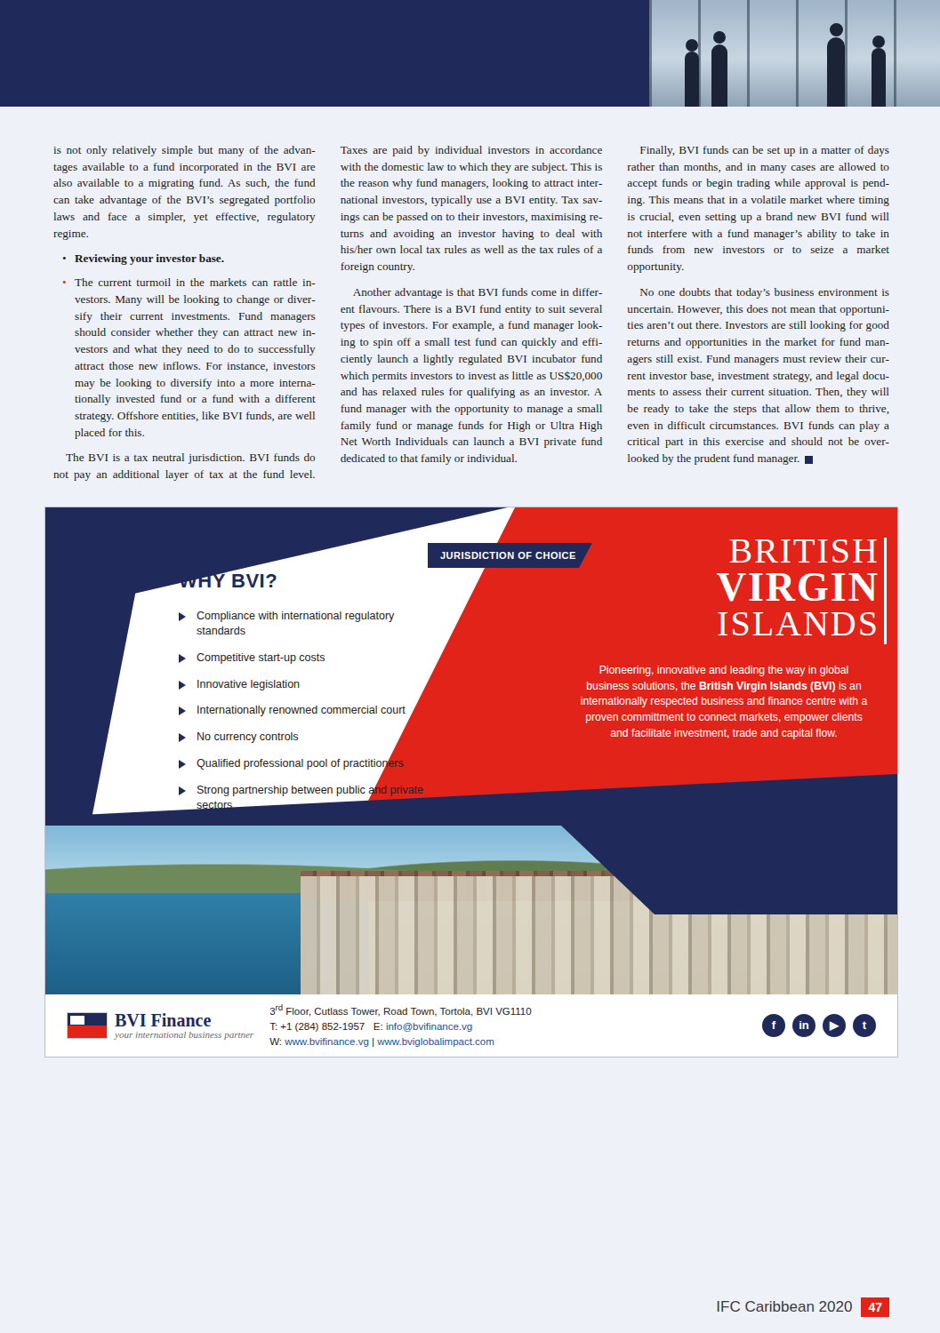is not only relatively simple but many of the advantages available to a fund incorporated in the BVI are also available to a migrating fund. As such, the fund can take advantage of the BVI’s segregated portfolio laws and face a simpler, yet effective, regulatory regime.
Reviewing your investor base.
The current turmoil in the markets can rattle investors. Many will be looking to change or diversify their current investments. Fund managers should consider whether they can attract new investors and what they need to do to successfully attract those new inflows. For instance, investors may be looking to diversify into a more internationally invested fund or a fund with a different strategy. Offshore entities, like BVI funds, are well placed for this.
The BVI is a tax neutral jurisdiction. BVI funds do not pay an additional layer of tax at the fund level. Taxes are paid by individual investors in accordance with the domestic law to which they are subject. This is the reason why fund managers, looking to attract international investors, typically use a BVI entity. Tax savings can be passed on to their investors, maximising returns and avoiding an investor having to deal with his/her own local tax rules as well as the tax rules of a foreign country.
Another advantage is that BVI funds come in different flavours. There is a BVI fund entity to suit several types of investors. For example, a fund manager looking to spin off a small test fund can quickly and efficiently launch a lightly regulated BVI incubator fund which permits investors to invest as little as US$20,000 and has relaxed rules for qualifying as an investor. A fund manager with the opportunity to manage a small family fund or manage funds for High or Ultra High Net Worth Individuals can launch a BVI private fund dedicated to that family or individual.
Finally, BVI funds can be set up in a matter of days rather than months, and in many cases are allowed to accept funds or begin trading while approval is pending. This means that in a volatile market where timing is crucial, even setting up a brand new BVI fund will not interfere with a fund manager’s ability to take in funds from new investors or to seize a market opportunity.
No one doubts that today’s business environment is uncertain. However, this does not mean that opportunities aren’t out there. Investors are still looking for good returns and opportunities in the market for fund managers still exist. Fund managers must review their current investor base, investment strategy, and legal documents to assess their current situation. Then, they will be ready to take the steps that allow them to thrive, even in difficult circumstances. BVI funds can play a critical part in this exercise and should not be overlooked by the prudent fund manager.
JURISDICTION OF CHOICE
WHY BVI?
Compliance with international regulatory standards
Competitive start-up costs
Innovative legislation
Internationally renowned commercial court
No currency controls
Qualified professional pool of practitioners
Strong partnership between public and private sectors
BRITISH
VIRGIN
ISLANDS
Pioneering, innovative and leading the way in global business solutions, the British Virgin Islands (BVI) is an internationally respected business and finance centre with a proven committment to connect markets, empower clients and facilitate investment, trade and capital flow.
BVI Finance
your international business partner
3rd Floor, Cutlass Tower, Road Town, Tortola, BVI VG1110
T: +1 (284) 852-1957 E: info@bvifinance.vg
W: www.bvifinance.vg | www.bviglobalimpact.com
f in ▶ t
IFC Caribbean 2020
47